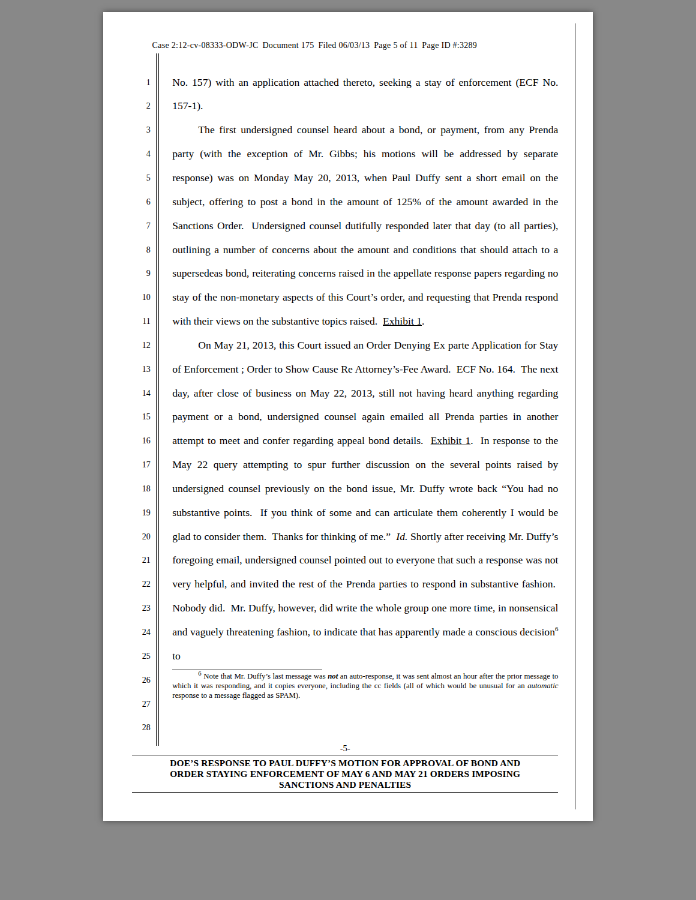Case 2:12-cv-08333-ODW-JC Document 175 Filed 06/03/13 Page 5 of 11 Page ID #:3289
1
2
3
4
5
6
7
8
9
10
11
12
13
14
15
16
17
18
19
20
21
22
23
24
25
26
27
28
No. 157) with an application attached thereto, seeking a stay of enforcement (ECF No. 157-1).
The first undersigned counsel heard about a bond, or payment, from any Prenda party (with the exception of Mr. Gibbs; his motions will be addressed by separate response) was on Monday May 20, 2013, when Paul Duffy sent a short email on the subject, offering to post a bond in the amount of 125% of the amount awarded in the Sanctions Order. Undersigned counsel dutifully responded later that day (to all parties), outlining a number of concerns about the amount and conditions that should attach to a supersedeas bond, reiterating concerns raised in the appellate response papers regarding no stay of the non-monetary aspects of this Court’s order, and requesting that Prenda respond with their views on the substantive topics raised. Exhibit 1.
On May 21, 2013, this Court issued an Order Denying Ex parte Application for Stay of Enforcement ; Order to Show Cause Re Attorney’s-Fee Award. ECF No. 164. The next day, after close of business on May 22, 2013, still not having heard anything regarding payment or a bond, undersigned counsel again emailed all Prenda parties in another attempt to meet and confer regarding appeal bond details. Exhibit 1. In response to the May 22 query attempting to spur further discussion on the several points raised by undersigned counsel previously on the bond issue, Mr. Duffy wrote back “You had no substantive points. If you think of some and can articulate them coherently I would be glad to consider them. Thanks for thinking of me.” Id. Shortly after receiving Mr. Duffy’s foregoing email, undersigned counsel pointed out to everyone that such a response was not very helpful, and invited the rest of the Prenda parties to respond in substantive fashion. Nobody did. Mr. Duffy, however, did write the whole group one more time, in nonsensical and vaguely threatening fashion, to indicate that has apparently made a conscious decision6 to
6 Note that Mr. Duffy’s last message was not an auto-response, it was sent almost an hour after the prior message to which it was responding, and it copies everyone, including the cc fields (all of which would be unusual for an automatic response to a message flagged as SPAM).
-5-
DOE’S RESPONSE TO PAUL DUFFY’S MOTION FOR APPROVAL OF BOND AND
ORDER STAYING ENFORCEMENT OF MAY 6 AND MAY 21 ORDERS IMPOSING
SANCTIONS AND PENALTIES